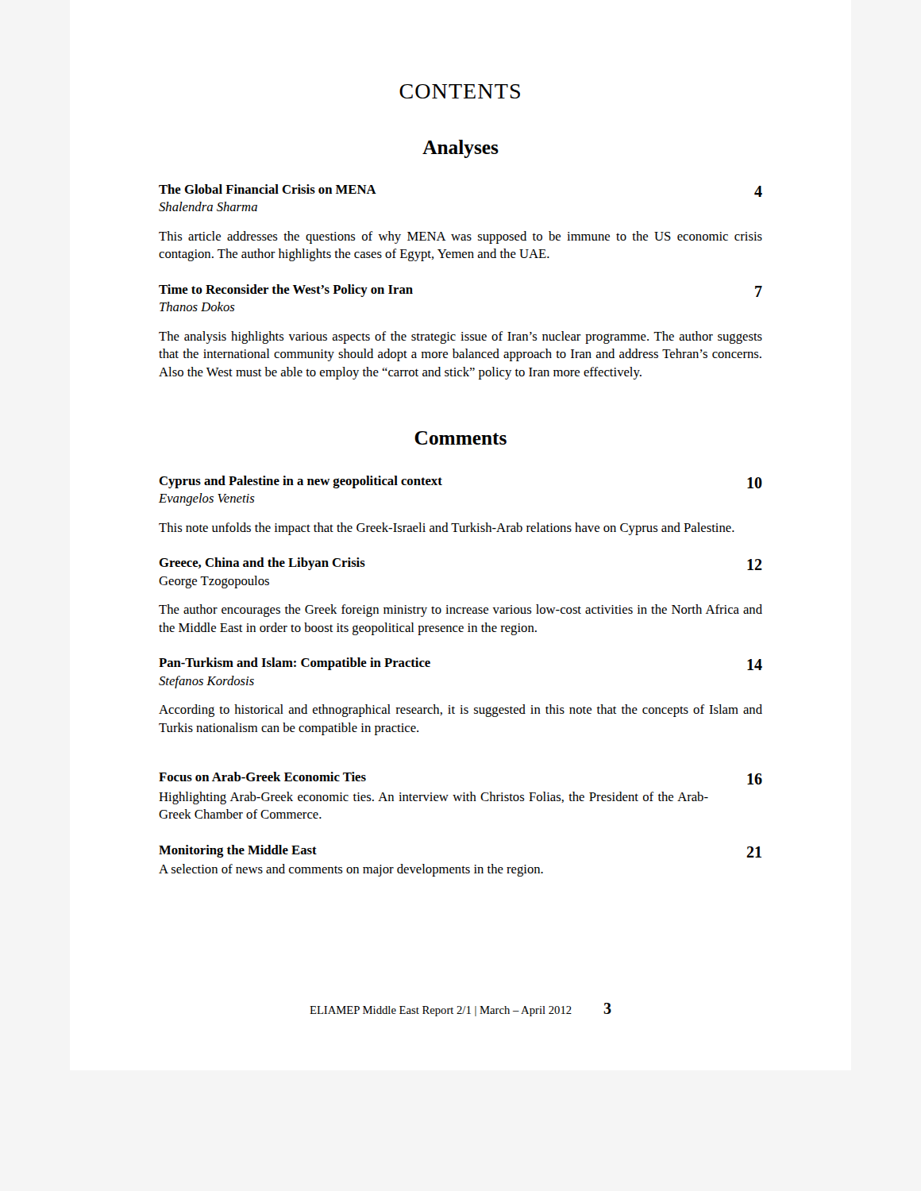CONTENTS
Analyses
The Global Financial Crisis on MENA
Shalendra Sharma
4
This article addresses the questions of why MENA was supposed to be immune to the US economic crisis contagion. The author highlights the cases of Egypt, Yemen and the UAE.
Time to Reconsider the West’s Policy on Iran
Thanos Dokos
7
The analysis highlights various aspects of the strategic issue of Iran’s nuclear programme. The author suggests that the international community should adopt a more balanced approach to Iran and address Tehran’s concerns. Also the West must be able to employ the “carrot and stick” policy to Iran more effectively.
Comments
Cyprus and Palestine in a new geopolitical context
Evangelos Venetis
10
This note unfolds the impact that the Greek-Israeli and Turkish-Arab relations have on Cyprus and Palestine.
Greece, China and the Libyan Crisis
George Tzogopoulos
12
The author encourages the Greek foreign ministry to increase various low-cost activities in the North Africa and the Middle East in order to boost its geopolitical presence in the region.
Pan-Turkism and Islam: Compatible in Practice
Stefanos Kordosis
14
According to historical and ethnographical research, it is suggested in this note that the concepts of Islam and Turkis nationalism can be compatible in practice.
Focus on Arab-Greek Economic Ties
Highlighting Arab-Greek economic ties. An interview with Christos Folias, the President of the Arab-Greek Chamber of Commerce.
16
Monitoring the Middle East
A selection of news and comments on major developments in the region.
21
ELIAMEP Middle East Report 2/1 | March – April 2012 3